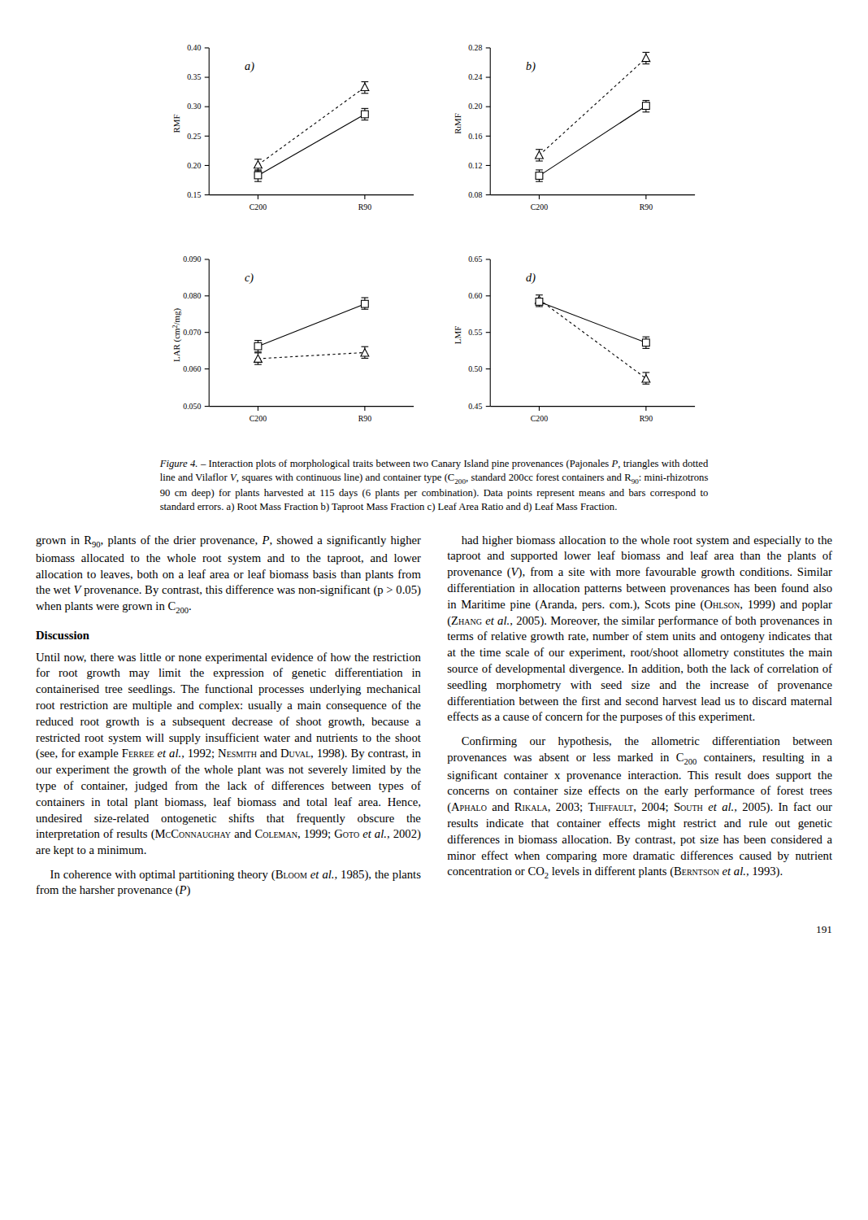0.40 0.35 0.30 0.25 0.20 0.15 C200 R90 RMF a)
0.28 0.24 0.20 0.16 0.12 0.08 C200 R90 RtMF b)
0.090 0.080 0.070 0.060 0.050 C200 R90 LAR (cm2/mg) c)
0.65 0.60 0.55 0.50 0.45 C200 R90 LMF d)
Figure 4. – Interaction plots of morphological traits between two Canary Island pine provenances (Pajonales P, triangles with dotted line and Vilaflor V, squares with continuous line) and container type (C200, standard 200cc forest containers and R90: mini-rhizotrons 90 cm deep) for plants harvested at 115 days (6 plants per combination). Data points represent means and bars correspond to standard errors. a) Root Mass Fraction b) Taproot Mass Fraction c) Leaf Area Ratio and d) Leaf Mass Fraction.
grown in R90, plants of the drier provenance, P, showed a significantly higher biomass allocated to the whole root system and to the taproot, and lower allocation to leaves, both on a leaf area or leaf biomass basis than plants from the wet V provenance. By contrast, this difference was non-significant (p > 0.05) when plants were grown in C200.
Discussion
Until now, there was little or none experimental evidence of how the restriction for root growth may limit the expression of genetic differentiation in containerised tree seedlings. The functional processes underlying mechanical root restriction are multiple and complex: usually a main consequence of the reduced root growth is a subsequent decrease of shoot growth, because a restricted root system will supply insufficient water and nutrients to the shoot (see, for example Ferree et al., 1992; Nesmith and Duval, 1998). By contrast, in our experiment the growth of the whole plant was not severely limited by the type of container, judged from the lack of differences between types of containers in total plant biomass, leaf biomass and total leaf area. Hence, undesired size-related ontogenetic shifts that frequently obscure the interpretation of results (McConnaughay and Coleman, 1999; Goto et al., 2002) are kept to a minimum.
In coherence with optimal partitioning theory (Bloom et al., 1985), the plants from the harsher provenance (P)
had higher biomass allocation to the whole root system and especially to the taproot and supported lower leaf biomass and leaf area than the plants of provenance (V), from a site with more favourable growth conditions. Similar differentiation in allocation patterns between provenances has been found also in Maritime pine (Aranda, pers. com.), Scots pine (Ohlson, 1999) and poplar (Zhang et al., 2005). Moreover, the similar performance of both provenances in terms of relative growth rate, number of stem units and ontogeny indicates that at the time scale of our experiment, root/shoot allometry constitutes the main source of developmental divergence. In addition, both the lack of correlation of seedling morphometry with seed size and the increase of provenance differentiation between the first and second harvest lead us to discard maternal effects as a cause of concern for the purposes of this experiment.
Confirming our hypothesis, the allometric differentiation between provenances was absent or less marked in C200 containers, resulting in a significant container x provenance interaction. This result does support the concerns on container size effects on the early performance of forest trees (Aphalo and Rikala, 2003; Thiffault, 2004; South et al., 2005). In fact our results indicate that container effects might restrict and rule out genetic differences in biomass allocation. By contrast, pot size has been considered a minor effect when comparing more dramatic differences caused by nutrient concentration or CO2 levels in different plants (Berntson et al., 1993).
191